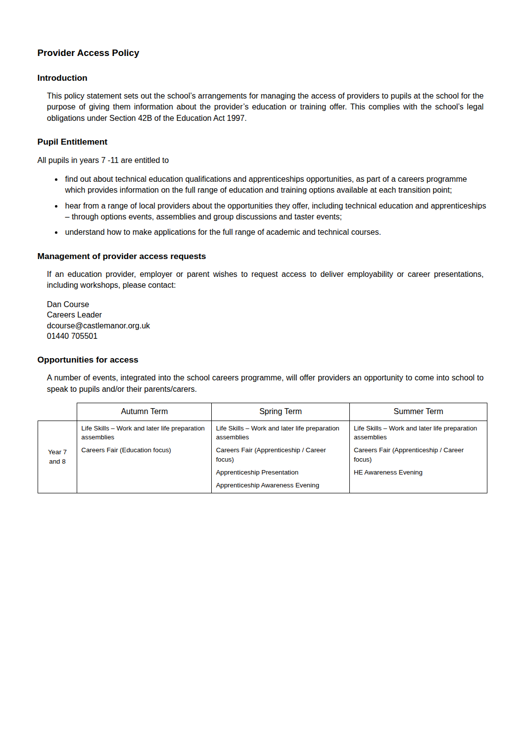Provider Access Policy
Introduction
This policy statement sets out the school’s arrangements for managing the access of providers to pupils at the school for the purpose of giving them information about the provider’s education or training offer. This complies with the school’s legal obligations under Section 42B of the Education Act 1997.
Pupil Entitlement
All pupils in years 7 -11 are entitled to
find out about technical education qualifications and apprenticeships opportunities, as part of a careers programme which provides information on the full range of education and training options available at each transition point;
hear from a range of local providers about the opportunities they offer, including technical education and apprenticeships – through options events, assemblies and group discussions and taster events;
understand how to make applications for the full range of academic and technical courses.
Management of provider access requests
If an education provider, employer or parent wishes to request access to deliver employability or career presentations, including workshops, please contact:
Dan Course
Careers Leader
dcourse@castlemanor.org.uk
01440 705501
Opportunities for access
A number of events, integrated into the school careers programme, will offer providers an opportunity to come into school to speak to pupils and/or their parents/carers.
| | Autumn Term | Spring Term | Summer Term |
| --- | --- | --- | --- |
| Year 7 and 8 | Life Skills – Work and later life preparation assemblies Careers Fair (Education focus) | Life Skills – Work and later life preparation assemblies Careers Fair (Apprenticeship / Career focus) Apprenticeship Presentation Apprenticeship Awareness Evening | Life Skills – Work and later life preparation assemblies Careers Fair (Apprenticeship / Career focus) HE Awareness Evening |